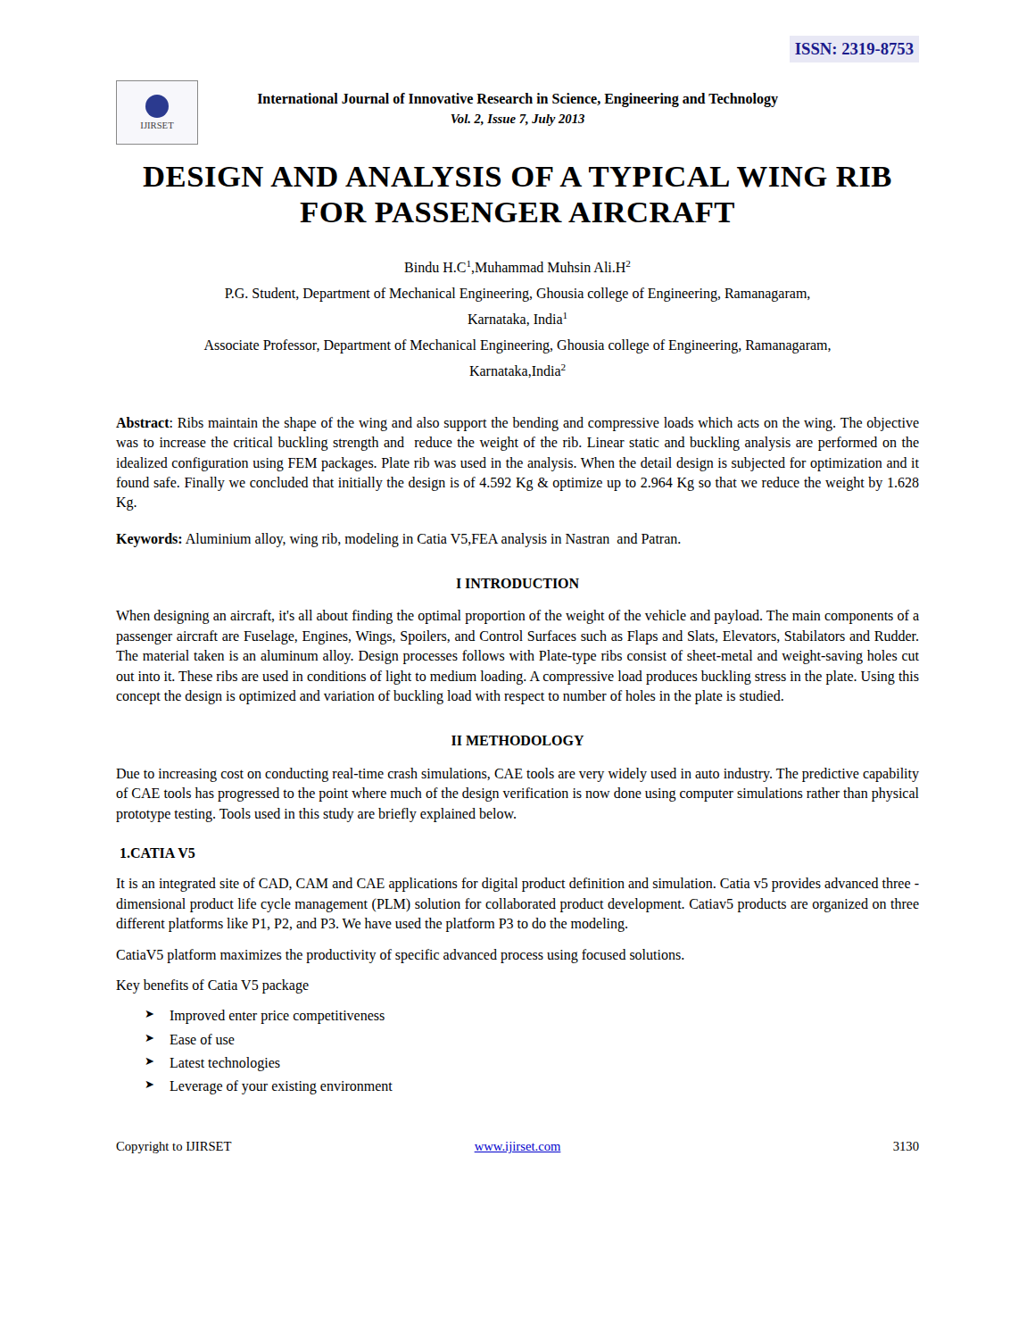ISSN: 2319-8753
IJIRSET
International Journal of Innovative Research in Science, Engineering and Technology
Vol. 2, Issue 7, July 2013
DESIGN AND ANALYSIS OF A TYPICAL WING RIB FOR PASSENGER AIRCRAFT
Bindu H.C1,Muhammad Muhsin Ali.H2
P.G. Student, Department of Mechanical Engineering, Ghousia college of Engineering, Ramanagaram,
Karnataka, India1
Associate Professor, Department of Mechanical Engineering, Ghousia college of Engineering, Ramanagaram,
Karnataka,India2
Abstract: Ribs maintain the shape of the wing and also support the bending and compressive loads which acts on the wing. The objective was to increase the critical buckling strength and reduce the weight of the rib. Linear static and buckling analysis are performed on the idealized configuration using FEM packages. Plate rib was used in the analysis. When the detail design is subjected for optimization and it found safe. Finally we concluded that initially the design is of 4.592 Kg & optimize up to 2.964 Kg so that we reduce the weight by 1.628 Kg.
Keywords: Aluminium alloy, wing rib, modeling in Catia V5,FEA analysis in Nastran and Patran.
I INTRODUCTION
When designing an aircraft, it's all about finding the optimal proportion of the weight of the vehicle and payload. The main components of a passenger aircraft are Fuselage, Engines, Wings, Spoilers, and Control Surfaces such as Flaps and Slats, Elevators, Stabilators and Rudder. The material taken is an aluminum alloy. Design processes follows with Plate-type ribs consist of sheet-metal and weight-saving holes cut out into it. These ribs are used in conditions of light to medium loading. A compressive load produces buckling stress in the plate. Using this concept the design is optimized and variation of buckling load with respect to number of holes in the plate is studied.
II METHODOLOGY
Due to increasing cost on conducting real-time crash simulations, CAE tools are very widely used in auto industry. The predictive capability of CAE tools has progressed to the point where much of the design verification is now done using computer simulations rather than physical prototype testing. Tools used in this study are briefly explained below.
1.CATIA V5
It is an integrated site of CAD, CAM and CAE applications for digital product definition and simulation. Catia v5 provides advanced three - dimensional product life cycle management (PLM) solution for collaborated product development. Catiav5 products are organized on three different platforms like P1, P2, and P3. We have used the platform P3 to do the modeling.
CatiaV5 platform maximizes the productivity of specific advanced process using focused solutions.
Key benefits of Catia V5 package
Improved enter price competitiveness
Ease of use
Latest technologies
Leverage of your existing environment
Copyright to IJIRSET
www.ijirset.com
3130